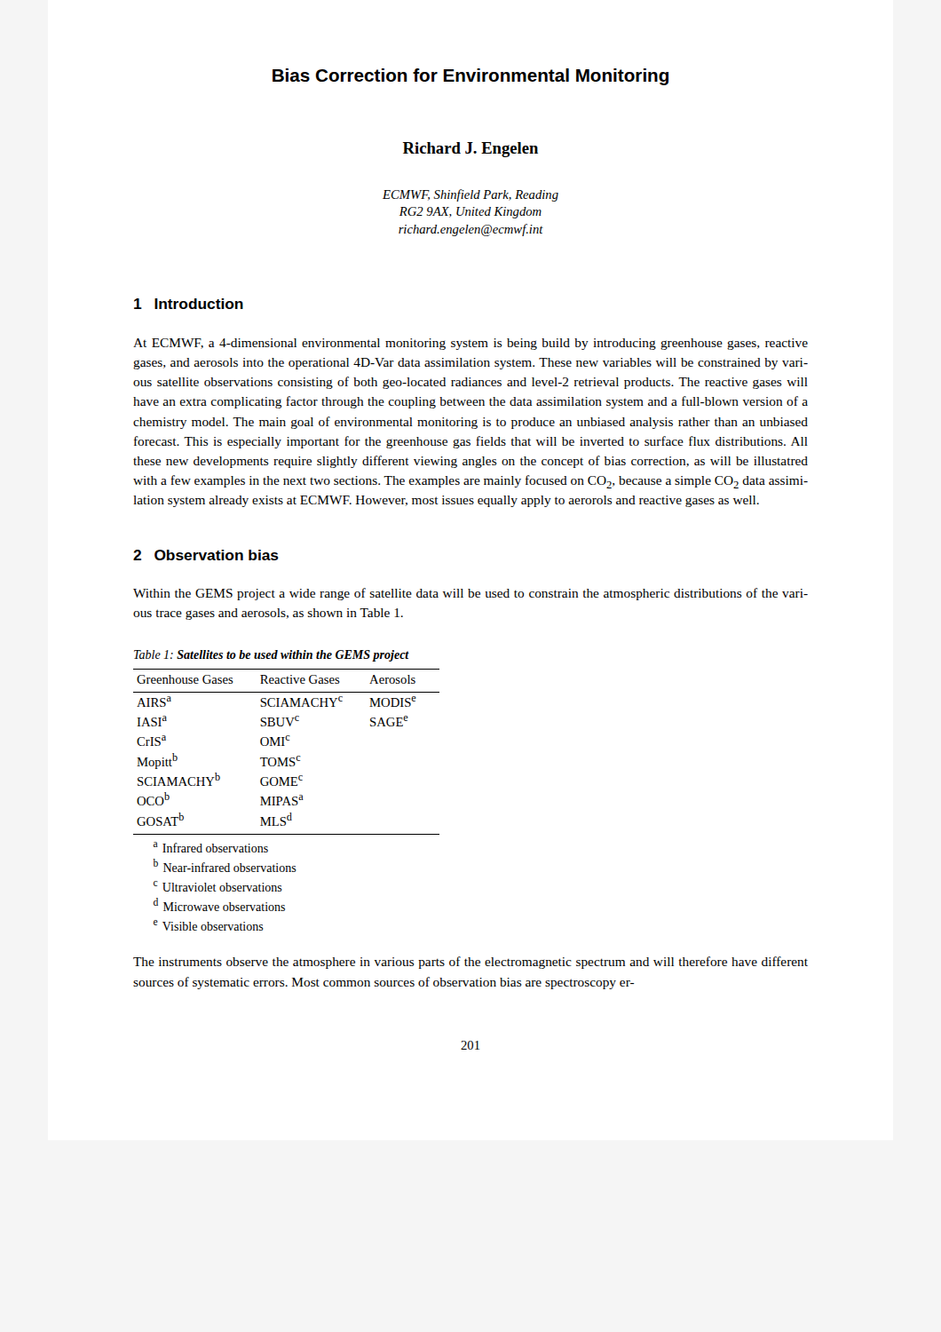Bias Correction for Environmental Monitoring
Richard J. Engelen
ECMWF, Shinfield Park, Reading
RG2 9AX, United Kingdom
richard.engelen@ecmwf.int
1 Introduction
At ECMWF, a 4-dimensional environmental monitoring system is being build by introducing greenhouse gases, reactive gases, and aerosols into the operational 4D-Var data assimilation system. These new variables will be constrained by various satellite observations consisting of both geo-located radiances and level-2 retrieval products. The reactive gases will have an extra complicating factor through the coupling between the data assimilation system and a full-blown version of a chemistry model. The main goal of environmental monitoring is to produce an unbiased analysis rather than an unbiased forecast. This is especially important for the greenhouse gas fields that will be inverted to surface flux distributions. All these new developments require slightly different viewing angles on the concept of bias correction, as will be illustatred with a few examples in the next two sections. The examples are mainly focused on CO2, because a simple CO2 data assimilation system already exists at ECMWF. However, most issues equally apply to aerorols and reactive gases as well.
2 Observation bias
Within the GEMS project a wide range of satellite data will be used to constrain the atmospheric distributions of the various trace gases and aerosols, as shown in Table 1.
Table 1: Satellites to be used within the GEMS project
| Greenhouse Gases | Reactive Gases | Aerosols |
| --- | --- | --- |
| AIRS a | SCIAMACHY c | MODIS e |
| IASI a | SBUV c | SAGE e |
| CrIS a | OMI c | |
| Mopitt b | TOMS c | |
| SCIAMACHY b | GOME c | |
| OCO b | MIPAS a | |
| GOSAT b | MLS d | |
aInfrared observations
bNear-infrared observations
cUltraviolet observations
dMicrowave observations
eVisible observations
The instruments observe the atmosphere in various parts of the electromagnetic spectrum and will therefore have different sources of systematic errors. Most common sources of observation bias are spectroscopy er-
201